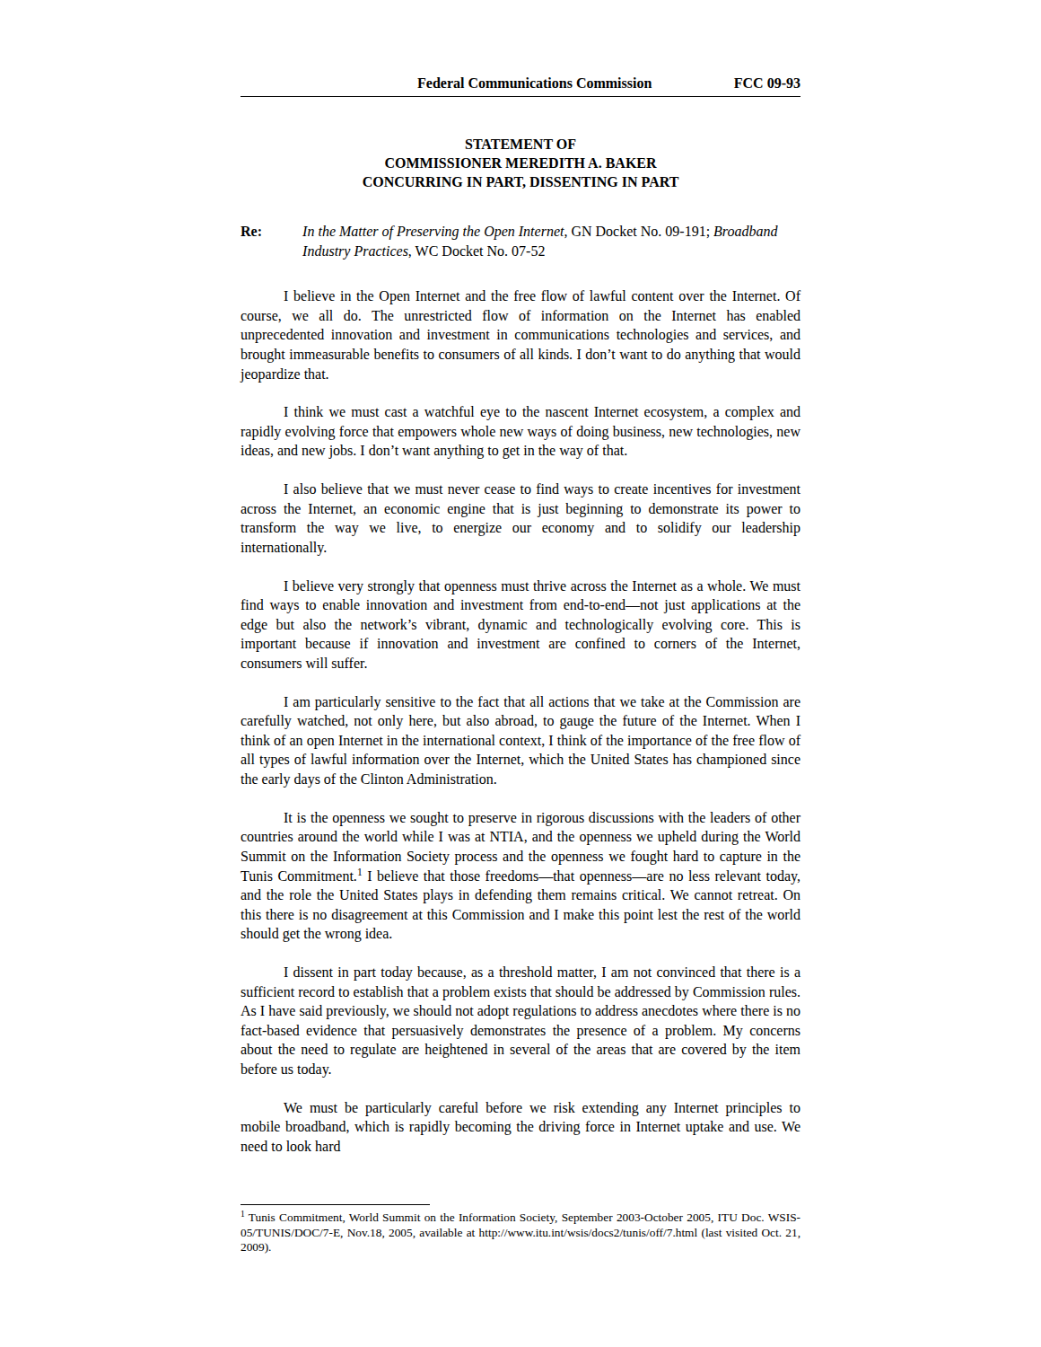Federal Communications Commission
FCC 09-93
STATEMENT OF
COMMISSIONER MEREDITH A. BAKER
CONCURRING IN PART, DISSENTING IN PART
Re:
In the Matter of Preserving the Open Internet, GN Docket No. 09-191; Broadband Industry Practices, WC Docket No. 07-52
I believe in the Open Internet and the free flow of lawful content over the Internet. Of course, we all do. The unrestricted flow of information on the Internet has enabled unprecedented innovation and investment in communications technologies and services, and brought immeasurable benefits to consumers of all kinds. I don’t want to do anything that would jeopardize that.
I think we must cast a watchful eye to the nascent Internet ecosystem, a complex and rapidly evolving force that empowers whole new ways of doing business, new technologies, new ideas, and new jobs. I don’t want anything to get in the way of that.
I also believe that we must never cease to find ways to create incentives for investment across the Internet, an economic engine that is just beginning to demonstrate its power to transform the way we live, to energize our economy and to solidify our leadership internationally.
I believe very strongly that openness must thrive across the Internet as a whole. We must find ways to enable innovation and investment from end-to-end—not just applications at the edge but also the network’s vibrant, dynamic and technologically evolving core. This is important because if innovation and investment are confined to corners of the Internet, consumers will suffer.
I am particularly sensitive to the fact that all actions that we take at the Commission are carefully watched, not only here, but also abroad, to gauge the future of the Internet. When I think of an open Internet in the international context, I think of the importance of the free flow of all types of lawful information over the Internet, which the United States has championed since the early days of the Clinton Administration.
It is the openness we sought to preserve in rigorous discussions with the leaders of other countries around the world while I was at NTIA, and the openness we upheld during the World Summit on the Information Society process and the openness we fought hard to capture in the Tunis Commitment.1 I believe that those freedoms—that openness—are no less relevant today, and the role the United States plays in defending them remains critical. We cannot retreat. On this there is no disagreement at this Commission and I make this point lest the rest of the world should get the wrong idea.
I dissent in part today because, as a threshold matter, I am not convinced that there is a sufficient record to establish that a problem exists that should be addressed by Commission rules. As I have said previously, we should not adopt regulations to address anecdotes where there is no fact-based evidence that persuasively demonstrates the presence of a problem. My concerns about the need to regulate are heightened in several of the areas that are covered by the item before us today.
We must be particularly careful before we risk extending any Internet principles to mobile broadband, which is rapidly becoming the driving force in Internet uptake and use. We need to look hard
1 Tunis Commitment, World Summit on the Information Society, September 2003-October 2005, ITU Doc. WSIS-05/TUNIS/DOC/7-E, Nov.18, 2005, available at http://www.itu.int/wsis/docs2/tunis/off/7.html (last visited Oct. 21, 2009).